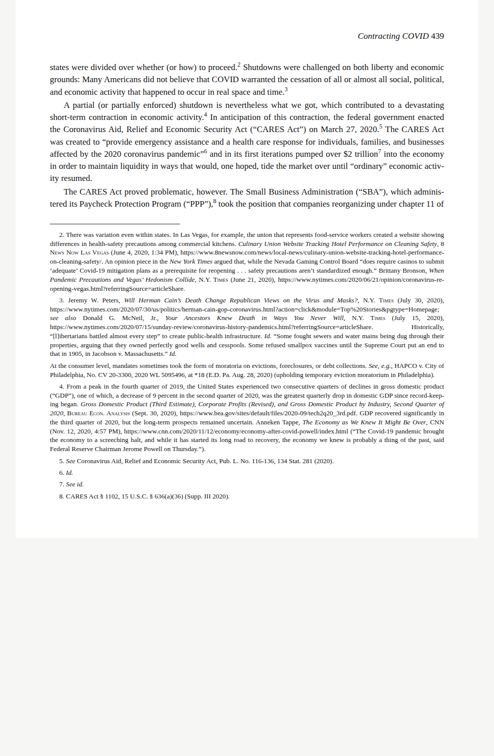Contracting COVID 439
states were divided over whether (or how) to proceed.2 Shutdowns were challenged on both liberty and economic grounds: Many Americans did not believe that COVID warranted the cessation of all or almost all social, political, and economic activity that happened to occur in real space and time.3
A partial (or partially enforced) shutdown is nevertheless what we got, which contributed to a devastating short-term contraction in economic activity.4 In anticipation of this contraction, the federal government enacted the Coronavirus Aid, Relief and Economic Security Act (“CARES Act”) on March 27, 2020.5 The CARES Act was created to “provide emergency assistance and a health care response for individuals, families, and businesses affected by the 2020 coronavirus pandemic”6 and in its first iterations pumped over $2 trillion7 into the economy in order to maintain liquidity in ways that would, one hoped, tide the market over until “ordinary” economic activity resumed.
The CARES Act proved problematic, however. The Small Business Administration (“SBA”), which administered its Paycheck Protection Program (“PPP”),8 took the position that companies reorganizing under chapter 11 of
2. There was variation even within states. In Las Vegas, for example, the union that represents food-service workers created a website showing differences in health-safety precautions among commercial kitchens. Culinary Union Website Tracking Hotel Performance on Cleaning Safety, 8 News Now Las Vegas (June 4, 2020, 1:34 PM), https://www.8newsnow.com/news/local-news/culinary-union-website-tracking-hotel-performance-on-cleaning-safety/. An opinion piece in the New York Times argued that, while the Nevada Gaming Control Board “does require casinos to submit ‘adequate’ Covid-19 mitigation plans as a prerequisite for reopening . . . safety precautions aren’t standardized enough.” Brittany Bronson, When Pandemic Precautions and Vegas’ Hedonism Collide, N.Y. Times (June 21, 2020), https://www.nytimes.com/2020/06/21/opinion/coronavirus-reopening-vegas.html?referringSource=articleShare.
3. Jeremy W. Peters, Will Herman Cain’s Death Change Republican Views on the Virus and Masks?, N.Y. Times (July 30, 2020), https://www.nytimes.com/2020/07/30/us/politics/herman-cain-gop-coronavirus.html?action=click&module=Top%20Stories&pgtype=Homepage; see also Donald G. McNeil, Jr., Your Ancestors Knew Death in Ways You Never Will, N.Y. Times (July 15, 2020), https://www.nytimes.com/2020/07/15/sunday-review/coronavirus-history-pandemics.html?referringSource=articleShare. Historically, “[l]ibertarians battled almost every step” to create public-health infrastructure. Id. “Some fought sewers and water mains being dug through their properties, arguing that they owned perfectly good wells and cesspools. Some refused smallpox vaccines until the Supreme Court put an end to that in 1905, in Jacobson v. Massachusetts.” Id.
At the consumer level, mandates sometimes took the form of moratoria on evictions, foreclosures, or debt collections. See, e.g., HAPCO v. City of Philadelphia, No. CV 20-3300, 2020 WL 5095496, at *18 (E.D. Pa. Aug. 28, 2020) (upholding temporary eviction moratorium in Philadelphia).
4. From a peak in the fourth quarter of 2019, the United States experienced two consecutive quarters of declines in gross domestic product (“GDP”), one of which, a decrease of 9 percent in the second quarter of 2020, was the greatest quarterly drop in domestic GDP since record-keeping began. Gross Domestic Product (Third Estimate), Corporate Profits (Revised), and Gross Domestic Product by Industry, Second Quarter of 2020, Bureau Econ. Analysis (Sept. 30, 2020), https://www.bea.gov/sites/default/files/2020-09/tech2q20_3rd.pdf. GDP recovered significantly in the third quarter of 2020, but the long-term prospects remained uncertain. Anneken Tappe, The Economy as We Knew It Might Be Over, CNN (Nov. 12, 2020, 4:57 PM), https://www.cnn.com/2020/11/12/economy/economy-after-covid-powell/index.html (“The Covid-19 pandemic brought the economy to a screeching halt, and while it has started its long road to recovery, the economy we knew is probably a thing of the past, said Federal Reserve Chairman Jerome Powell on Thursday.”).
5. See Coronavirus Aid, Relief and Economic Security Act, Pub. L. No. 116-136, 134 Stat. 281 (2020).
6. Id.
7. See id.
8. CARES Act § 1102, 15 U.S.C. § 636(a)(36) (Supp. III 2020).